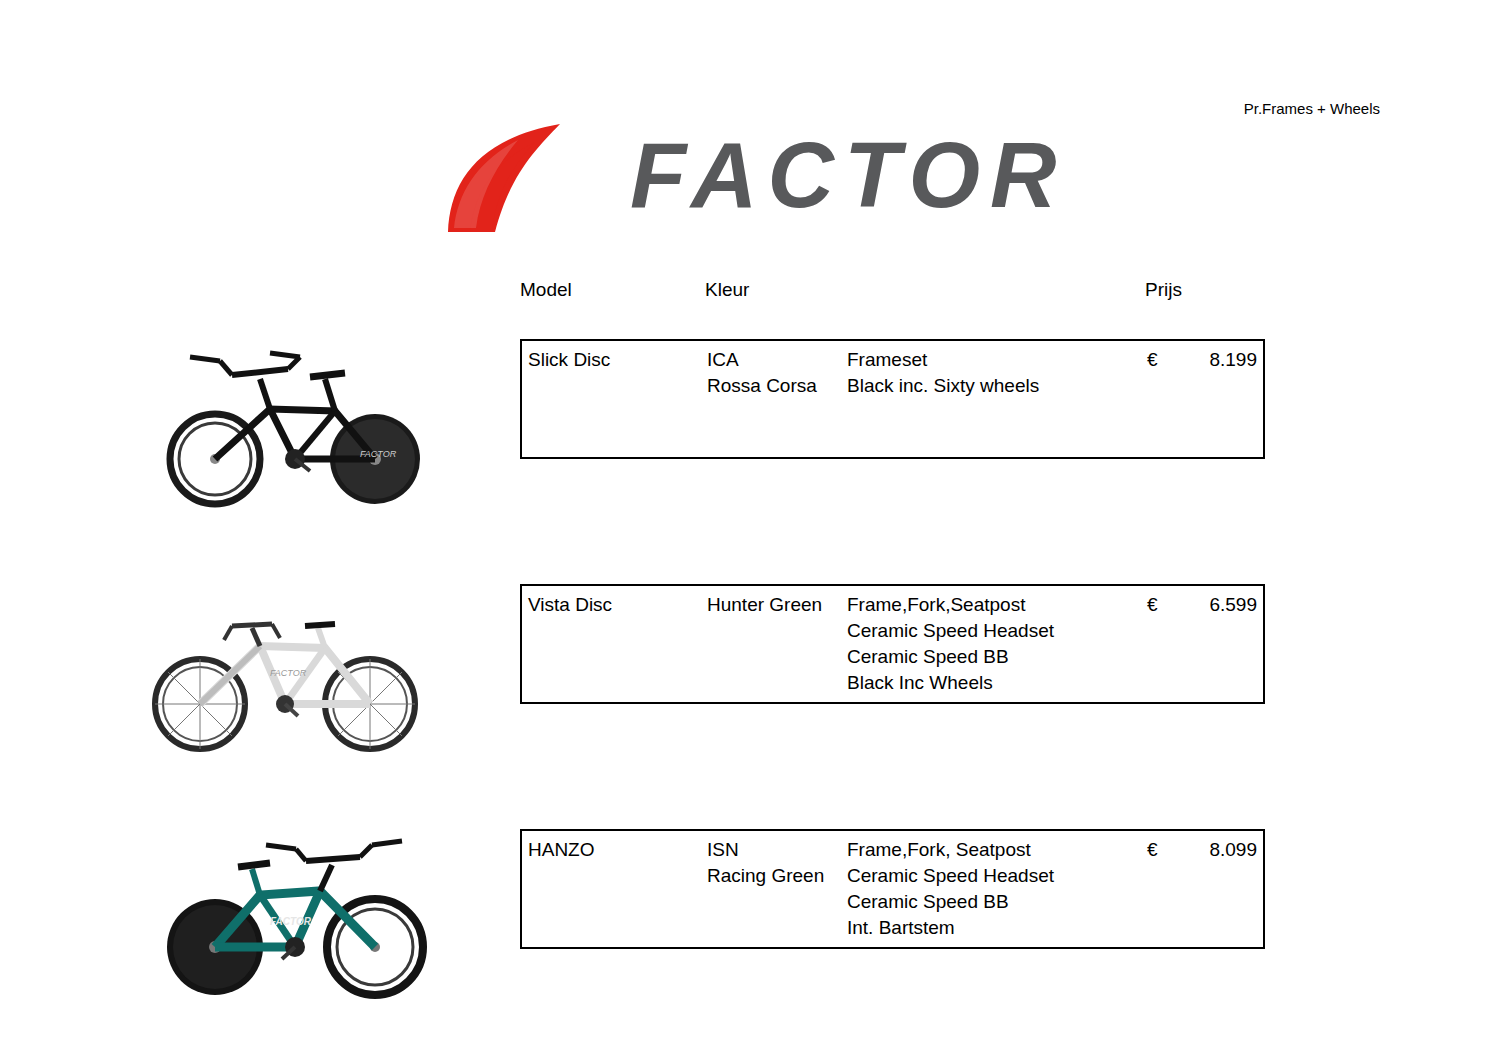Pr.Frames + Wheels
FACTOR
Model Kleur Prijs
FACTOR
Slick Disc ICA Frameset € 8.199
Rossa Corsa Black inc. Sixty wheels
FACTOR
Vista Disc Hunter Green Frame,Fork,Seatpost € 6.599
Ceramic Speed Headset
Ceramic Speed BB
Black Inc Wheels
FACTOR
HANZO ISN Frame,Fork, Seatpost € 8.099
Racing Green Ceramic Speed Headset
Ceramic Speed BB
Int. Bartstem